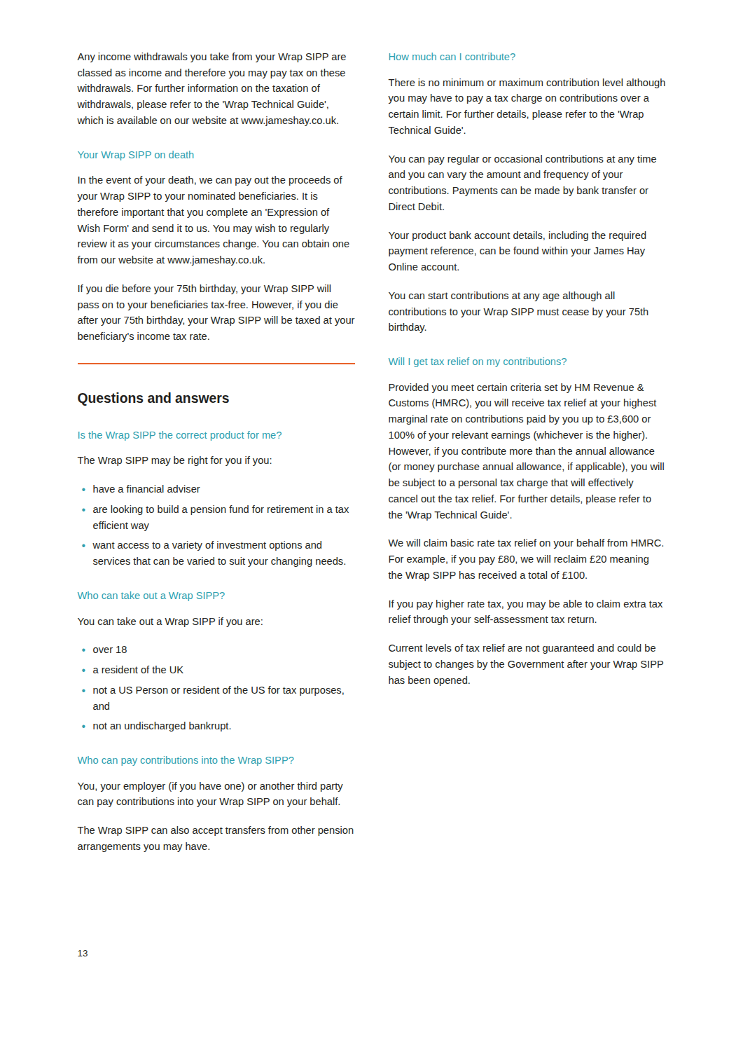Any income withdrawals you take from your Wrap SIPP are classed as income and therefore you may pay tax on these withdrawals. For further information on the taxation of withdrawals, please refer to the 'Wrap Technical Guide', which is available on our website at www.jameshay.co.uk.
Your Wrap SIPP on death
In the event of your death, we can pay out the proceeds of your Wrap SIPP to your nominated beneficiaries. It is therefore important that you complete an 'Expression of Wish Form' and send it to us. You may wish to regularly review it as your circumstances change. You can obtain one from our website at www.jameshay.co.uk.
If you die before your 75th birthday, your Wrap SIPP will pass on to your beneficiaries tax-free. However, if you die after your 75th birthday, your Wrap SIPP will be taxed at your beneficiary's income tax rate.
Questions and answers
Is the Wrap SIPP the correct product for me?
The Wrap SIPP may be right for you if you:
have a financial adviser
are looking to build a pension fund for retirement in a tax efficient way
want access to a variety of investment options and services that can be varied to suit your changing needs.
Who can take out a Wrap SIPP?
You can take out a Wrap SIPP if you are:
over 18
a resident of the UK
not a US Person or resident of the US for tax purposes, and
not an undischarged bankrupt.
Who can pay contributions into the Wrap SIPP?
You, your employer (if you have one) or another third party can pay contributions into your Wrap SIPP on your behalf.
The Wrap SIPP can also accept transfers from other pension arrangements you may have.
How much can I contribute?
There is no minimum or maximum contribution level although you may have to pay a tax charge on contributions over a certain limit. For further details, please refer to the 'Wrap Technical Guide'.
You can pay regular or occasional contributions at any time and you can vary the amount and frequency of your contributions. Payments can be made by bank transfer or Direct Debit.
Your product bank account details, including the required payment reference, can be found within your James Hay Online account.
You can start contributions at any age although all contributions to your Wrap SIPP must cease by your 75th birthday.
Will I get tax relief on my contributions?
Provided you meet certain criteria set by HM Revenue & Customs (HMRC), you will receive tax relief at your highest marginal rate on contributions paid by you up to £3,600 or 100% of your relevant earnings (whichever is the higher). However, if you contribute more than the annual allowance (or money purchase annual allowance, if applicable), you will be subject to a personal tax charge that will effectively cancel out the tax relief. For further details, please refer to the 'Wrap Technical Guide'.
We will claim basic rate tax relief on your behalf from HMRC. For example, if you pay £80, we will reclaim £20 meaning the Wrap SIPP has received a total of £100.
If you pay higher rate tax, you may be able to claim extra tax relief through your self-assessment tax return.
Current levels of tax relief are not guaranteed and could be subject to changes by the Government after your Wrap SIPP has been opened.
13